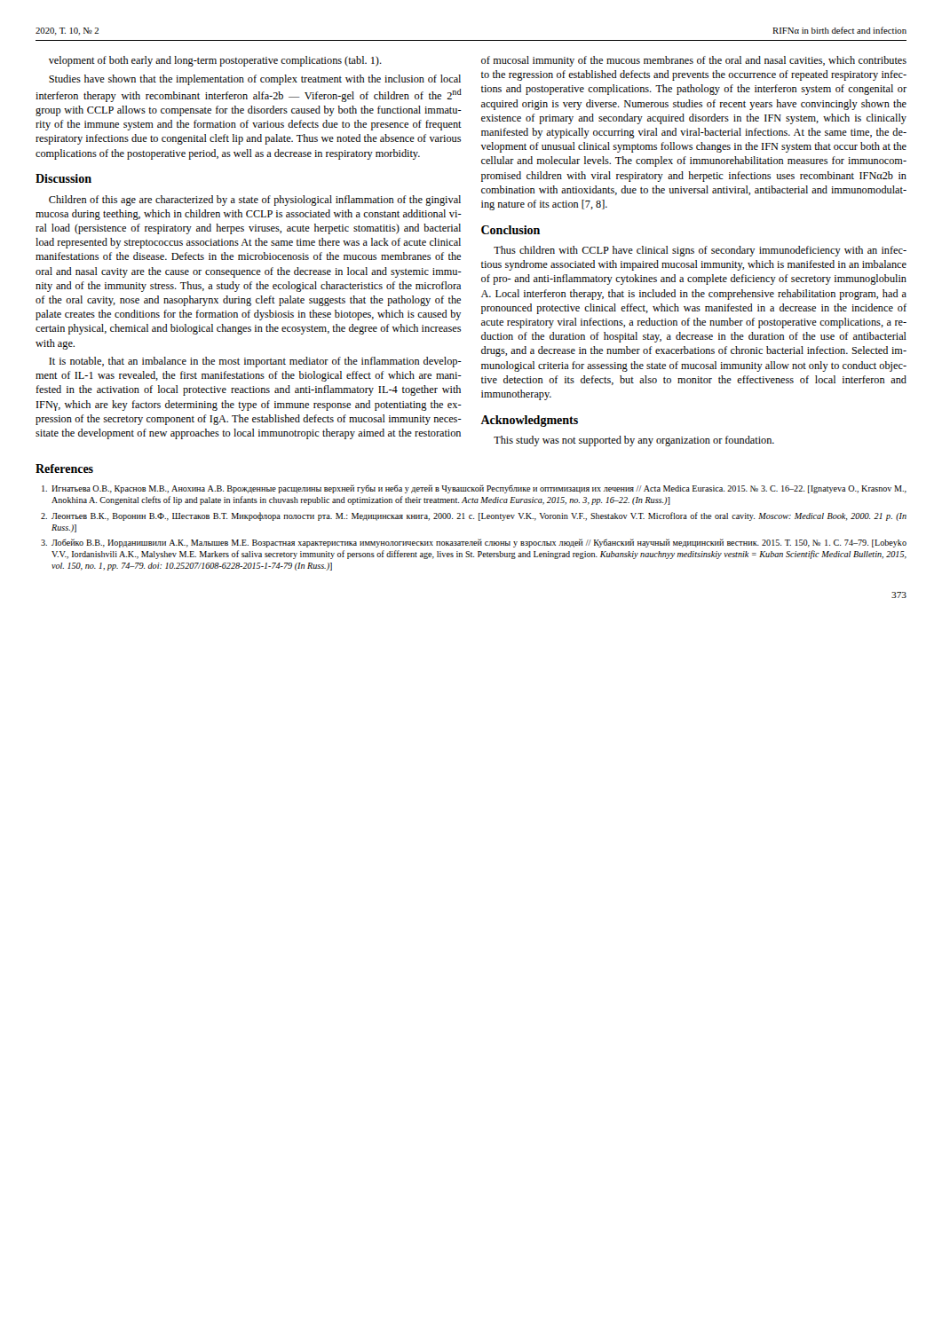2020, Т. 10, № 2
RIFNα in birth defect and infection
velopment of both early and long-term postoperative complications (tabl. 1).
Studies have shown that the implementation of complex treatment with the inclusion of local interferon therapy with recombinant interferon alfa-2b — Viferon-gel of children of the 2nd group with CCLP allows to compensate for the disorders caused by both the functional immaturity of the immune system and the formation of various defects due to the presence of frequent respiratory infections due to congenital cleft lip and palate. Thus we noted the absence of various complications of the postoperative period, as well as a decrease in respiratory morbidity.
Discussion
Children of this age are characterized by a state of physiological inflammation of the gingival mucosa during teething, which in children with CCLP is associated with a constant additional viral load (persistence of respiratory and herpes viruses, acute herpetic stomatitis) and bacterial load represented by streptococcus associations At the same time there was a lack of acute clinical manifestations of the disease. Defects in the microbiocenosis of the mucous membranes of the oral and nasal cavity are the cause or consequence of the decrease in local and systemic immunity and of the immunity stress. Thus, a study of the ecological characteristics of the microflora of the oral cavity, nose and nasopharynx during cleft palate suggests that the pathology of the palate creates the conditions for the formation of dysbiosis in these biotopes, which is caused by certain physical, chemical and biological changes in the ecosystem, the degree of which increases with age.
It is notable, that an imbalance in the most important mediator of the inflammation development of IL-1 was revealed, the first manifestations of the biological effect of which are manifested in the activation of local protective reactions and anti-inflammatory IL-4 together with IFNγ, which are key factors determining the type of immune response and potentiating the expression of the secretory component of IgA. The established defects of mucosal immunity necessitate the development of new approaches to local immunotropic therapy aimed at the restoration of mucosal immunity of the mucous membranes of the oral and nasal cavities, which contributes to the regression of established defects and prevents the occurrence of repeated respiratory infections and postoperative complications. The pathology of the interferon system of congenital or acquired origin is very diverse. Numerous studies of recent years have convincingly shown the existence of primary and secondary acquired disorders in the IFN system, which is clinically manifested by atypically occurring viral and viral-bacterial infections. At the same time, the development of unusual clinical symptoms follows changes in the IFN system that occur both at the cellular and molecular levels. The complex of immunorehabilitation measures for immunocompromised children with viral respiratory and herpetic infections uses recombinant IFNα2b in combination with antioxidants, due to the universal antiviral, antibacterial and immunomodulating nature of its action [7, 8].
Conclusion
Thus children with CCLP have clinical signs of secondary immunodeficiency with an infectious syndrome associated with impaired mucosal immunity, which is manifested in an imbalance of pro- and anti-inflammatory cytokines and a complete deficiency of secretory immunoglobulin A. Local interferon therapy, that is included in the comprehensive rehabilitation program, had a pronounced protective clinical effect, which was manifested in a decrease in the incidence of acute respiratory viral infections, a reduction of the number of postoperative complications, a reduction of the duration of hospital stay, a decrease in the duration of the use of antibacterial drugs, and a decrease in the number of exacerbations of chronic bacterial infection. Selected immunological criteria for assessing the state of mucosal immunity allow not only to conduct objective detection of its defects, but also to monitor the effectiveness of local interferon and immunotherapy.
Acknowledgments
This study was not supported by any organization or foundation.
References
Игнатьева О.В., Краснов М.В., Анохина А.В. Врожденные расщелины верхней губы и неба у детей в Чувашской Республике и оптимизация их лечения // Acta Medica Eurasica. 2015. № 3. С. 16–22. [Ignatyeva O., Krasnov M., Anokhina A. Congenital clefts of lip and palate in infants in chuvash republic and optimization of their treatment. Acta Medica Eurasica, 2015, no. 3, pp. 16–22. (In Russ.)]
Леонтьев В.К., Воронин В.Ф., Шестаков В.Т. Микрофлора полости рта. М.: Медицинская книга, 2000. 21 с. [Leontyev V.K., Voronin V.F., Shestakov V.T. Microflora of the oral cavity. Moscow: Medical Book, 2000. 21 p. (In Russ.)]
Лобейко В.В., Иорданишвили А.К., Малышев М.Е. Возрастная характеристика иммунологических показателей слюны у взрослых людей // Кубанский научный медицинский вестник. 2015. Т. 150, № 1. С. 74–79. [Lobeyko V.V., Iordanishvili A.K., Malyshev M.E. Markers of saliva secretory immunity of persons of different age, lives in St. Petersburg and Leningrad region. Kubanskiy nauchnyy meditsinskiy vestnik = Kuban Scientific Medical Bulletin, 2015, vol. 150, no. 1, pp. 74–79. doi: 10.25207/1608-6228-2015-1-74-79 (In Russ.)]
373